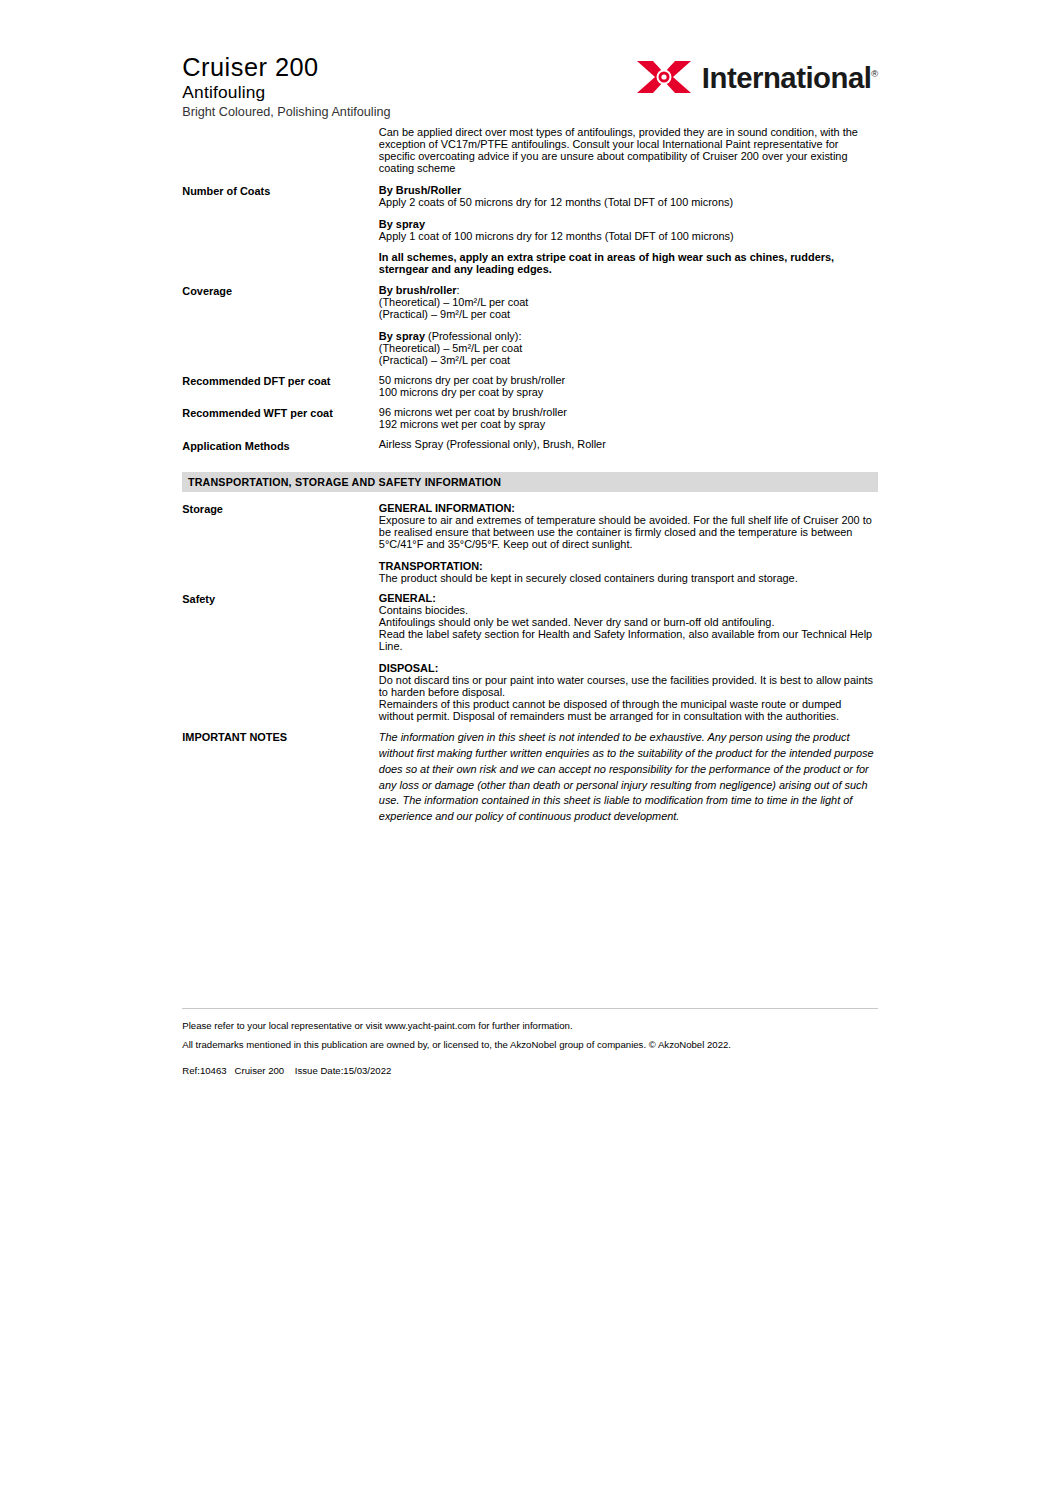Cruiser 200
Antifouling
Bright Coloured, Polishing Antifouling
International®
Can be applied direct over most types of antifoulings, provided they are in sound condition, with the exception of VC17m/PTFE antifoulings. Consult your local International Paint representative for specific overcoating advice if you are unsure about compatibility of Cruiser 200 over your existing coating scheme
Number of Coats
By Brush/Roller
Apply 2 coats of 50 microns dry for 12 months (Total DFT of 100 microns)
By spray
Apply 1 coat of 100 microns dry for 12 months (Total DFT of 100 microns)
In all schemes, apply an extra stripe coat in areas of high wear such as chines, rudders, sterngear and any leading edges.
Coverage
By brush/roller:
(Theoretical) – 10m²/L per coat
(Practical) – 9m²/L per coat
By spray (Professional only):
(Theoretical) – 5m²/L per coat
(Practical) – 3m²/L per coat
Recommended DFT per coat
50 microns dry per coat by brush/roller
100 microns dry per coat by spray
Recommended WFT per coat
96 microns wet per coat by brush/roller
192 microns wet per coat by spray
Application Methods
Airless Spray (Professional only), Brush, Roller
TRANSPORTATION, STORAGE AND SAFETY INFORMATION
Storage
GENERAL INFORMATION:
Exposure to air and extremes of temperature should be avoided. For the full shelf life of Cruiser 200 to be realised ensure that between use the container is firmly closed and the temperature is between 5°C/41°F and 35°C/95°F. Keep out of direct sunlight.
TRANSPORTATION:
The product should be kept in securely closed containers during transport and storage.
Safety
GENERAL:
Contains biocides.
Antifoulings should only be wet sanded. Never dry sand or burn-off old antifouling.
Read the label safety section for Health and Safety Information, also available from our Technical Help Line.
DISPOSAL:
Do not discard tins or pour paint into water courses, use the facilities provided. It is best to allow paints to harden before disposal.
Remainders of this product cannot be disposed of through the municipal waste route or dumped without permit. Disposal of remainders must be arranged for in consultation with the authorities.
IMPORTANT NOTES
The information given in this sheet is not intended to be exhaustive. Any person using the product without first making further written enquiries as to the suitability of the product for the intended purpose does so at their own risk and we can accept no responsibility for the performance of the product or for any loss or damage (other than death or personal injury resulting from negligence) arising out of such use. The information contained in this sheet is liable to modification from time to time in the light of experience and our policy of continuous product development.
Please refer to your local representative or visit www.yacht-paint.com for further information.
All trademarks mentioned in this publication are owned by, or licensed to, the AkzoNobel group of companies. © AkzoNobel 2022.
Ref:10463 Cruiser 200 Issue Date:15/03/2022